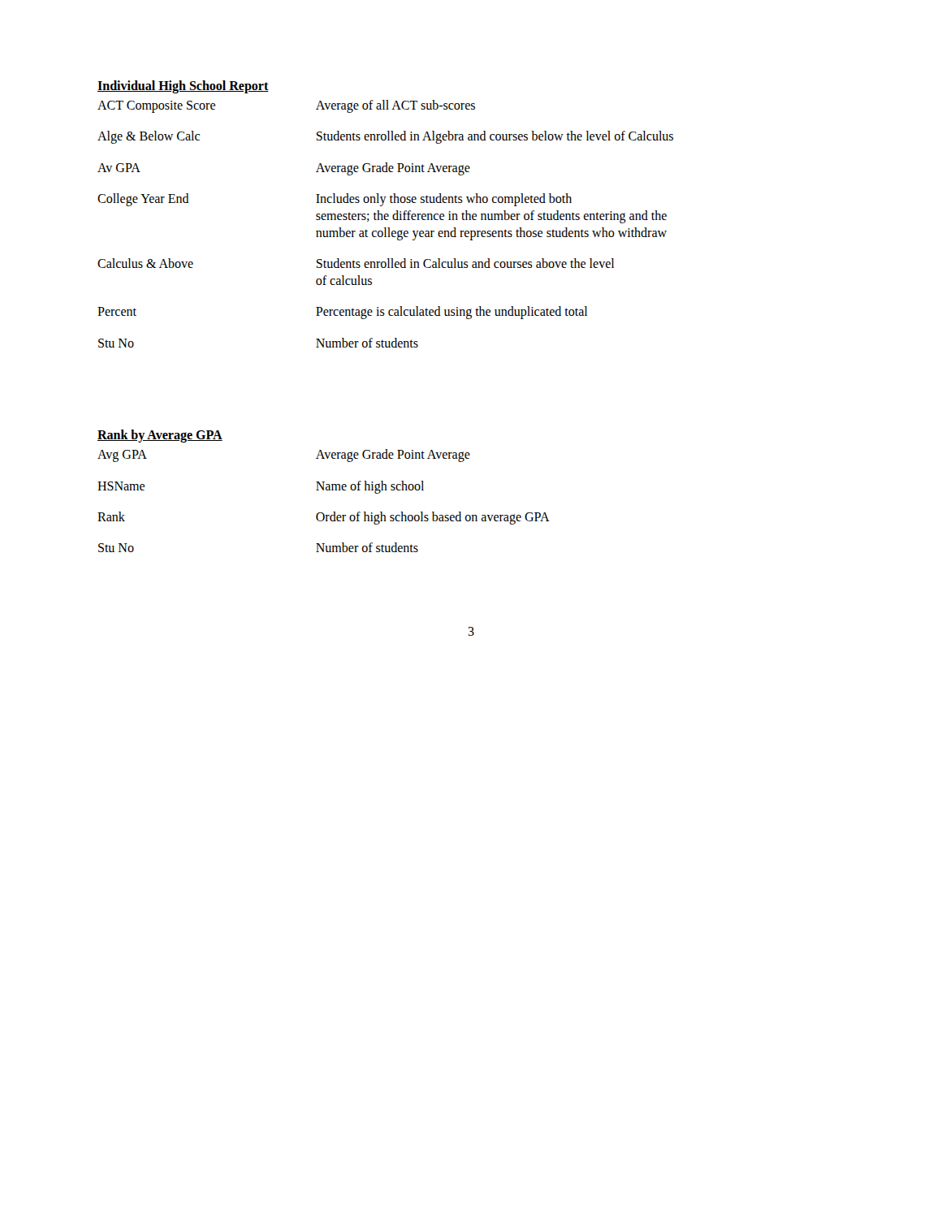Individual High School Report
| ACT Composite Score | Average of all ACT sub-scores |
| Alge & Below Calc | Students enrolled in Algebra and courses below the level of Calculus |
| Av GPA | Average Grade Point Average |
| College Year End | Includes only those students who completed both semesters; the difference in the number of students entering and the number at college year end represents those students who withdraw |
| Calculus & Above | Students enrolled in Calculus and courses above the level of calculus |
| Percent | Percentage is calculated using the unduplicated total |
| Stu No | Number of students |
Rank by Average GPA
| Avg GPA | Average Grade Point Average |
| HSName | Name of high school |
| Rank | Order of high schools based on average GPA |
| Stu No | Number of students |
3